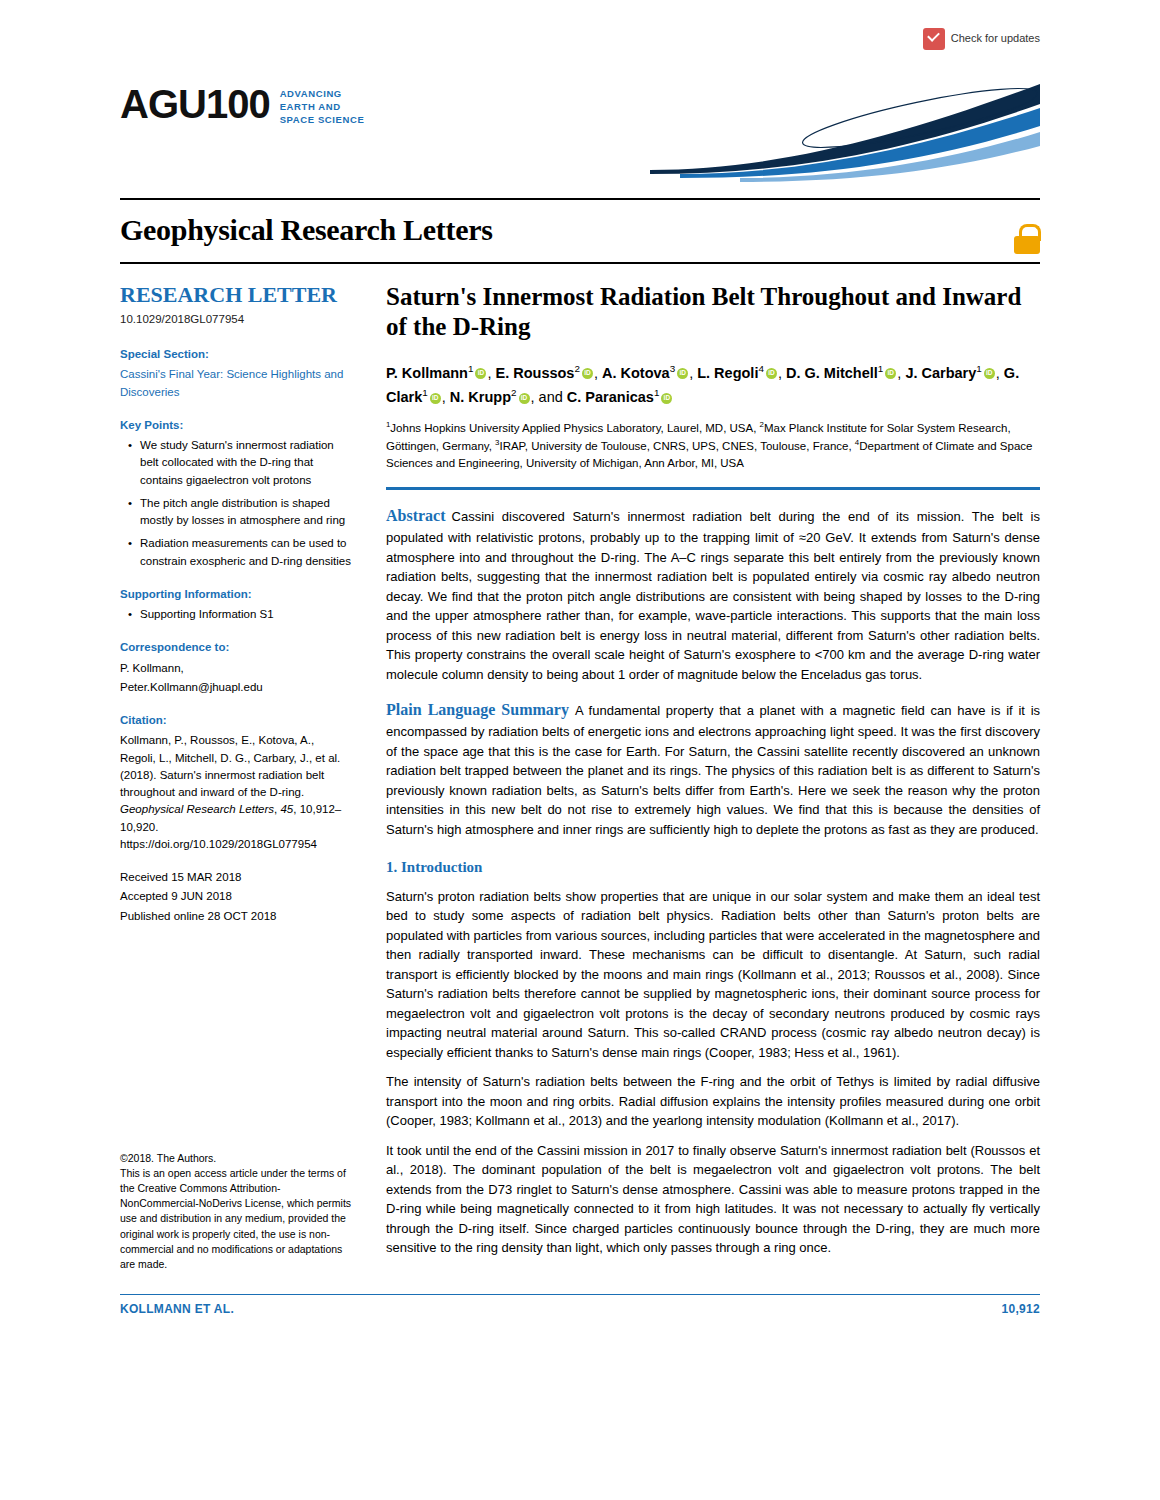Check for updates
AGU100
Advancing
Earth and
Space Science
Geophysical Research Letters
RESEARCH LETTER
10.1029/2018GL077954
Special Section:
Cassini's Final Year: Science Highlights and Discoveries
Key Points:
We study Saturn's innermost radiation belt collocated with the D-ring that contains gigaelectron volt protons
The pitch angle distribution is shaped mostly by losses in atmosphere and ring
Radiation measurements can be used to constrain exospheric and D-ring densities
Supporting Information:
Supporting Information S1
Correspondence to:
P. Kollmann,
Peter.Kollmann@jhuapl.edu
Citation:
Kollmann, P., Roussos, E., Kotova, A., Regoli, L., Mitchell, D. G., Carbary, J., et al. (2018). Saturn's innermost radiation belt throughout and inward of the D-ring. Geophysical Research Letters, 45, 10,912–10,920. https://doi.org/10.1029/2018GL077954
Received 15 MAR 2018
Accepted 9 JUN 2018
Published online 28 OCT 2018
Saturn's Innermost Radiation Belt Throughout and Inward of the D-Ring
P. Kollmann1 , E. Roussos2 , A. Kotova3 , L. Regoli4 , D. G. Mitchell1 , J. Carbary1 , G. Clark1 , N. Krupp2 , and C. Paranicas1
1Johns Hopkins University Applied Physics Laboratory, Laurel, MD, USA, 2Max Planck Institute for Solar System Research, Göttingen, Germany, 3IRAP, University de Toulouse, CNRS, UPS, CNES, Toulouse, France, 4Department of Climate and Space Sciences and Engineering, University of Michigan, Ann Arbor, MI, USA
Abstract Cassini discovered Saturn's innermost radiation belt during the end of its mission. The belt is populated with relativistic protons, probably up to the trapping limit of ≈20 GeV. It extends from Saturn's dense atmosphere into and throughout the D-ring. The A–C rings separate this belt entirely from the previously known radiation belts, suggesting that the innermost radiation belt is populated entirely via cosmic ray albedo neutron decay. We find that the proton pitch angle distributions are consistent with being shaped by losses to the D-ring and the upper atmosphere rather than, for example, wave-particle interactions. This supports that the main loss process of this new radiation belt is energy loss in neutral material, different from Saturn's other radiation belts. This property constrains the overall scale height of Saturn's exosphere to <700 km and the average D-ring water molecule column density to being about 1 order of magnitude below the Enceladus gas torus.
Plain Language Summary A fundamental property that a planet with a magnetic field can have is if it is encompassed by radiation belts of energetic ions and electrons approaching light speed. It was the first discovery of the space age that this is the case for Earth. For Saturn, the Cassini satellite recently discovered an unknown radiation belt trapped between the planet and its rings. The physics of this radiation belt is as different to Saturn's previously known radiation belts, as Saturn's belts differ from Earth's. Here we seek the reason why the proton intensities in this new belt do not rise to extremely high values. We find that this is because the densities of Saturn's high atmosphere and inner rings are sufficiently high to deplete the protons as fast as they are produced.
1. Introduction
Saturn's proton radiation belts show properties that are unique in our solar system and make them an ideal test bed to study some aspects of radiation belt physics. Radiation belts other than Saturn's proton belts are populated with particles from various sources, including particles that were accelerated in the magnetosphere and then radially transported inward. These mechanisms can be difficult to disentangle. At Saturn, such radial transport is efficiently blocked by the moons and main rings (Kollmann et al., 2013; Roussos et al., 2008). Since Saturn's radiation belts therefore cannot be supplied by magnetospheric ions, their dominant source process for megaelectron volt and gigaelectron volt protons is the decay of secondary neutrons produced by cosmic rays impacting neutral material around Saturn. This so-called CRAND process (cosmic ray albedo neutron decay) is especially efficient thanks to Saturn's dense main rings (Cooper, 1983; Hess et al., 1961).
The intensity of Saturn's radiation belts between the F-ring and the orbit of Tethys is limited by radial diffusive transport into the moon and ring orbits. Radial diffusion explains the intensity profiles measured during one orbit (Cooper, 1983; Kollmann et al., 2013) and the yearlong intensity modulation (Kollmann et al., 2017).
It took until the end of the Cassini mission in 2017 to finally observe Saturn's innermost radiation belt (Roussos et al., 2018). The dominant population of the belt is megaelectron volt and gigaelectron volt protons. The belt extends from the D73 ringlet to Saturn's dense atmosphere. Cassini was able to measure protons trapped in the D-ring while being magnetically connected to it from high latitudes. It was not necessary to actually fly vertically through the D-ring itself. Since charged particles continuously bounce through the D-ring, they are much more sensitive to the ring density than light, which only passes through a ring once.
©2018. The Authors.
This is an open access article under the terms of the Creative Commons Attribution-NonCommercial-NoDerivs License, which permits use and distribution in any medium, provided the original work is properly cited, the use is non-commercial and no modifications or adaptations are made.
KOLLMANN ET AL.
10,912